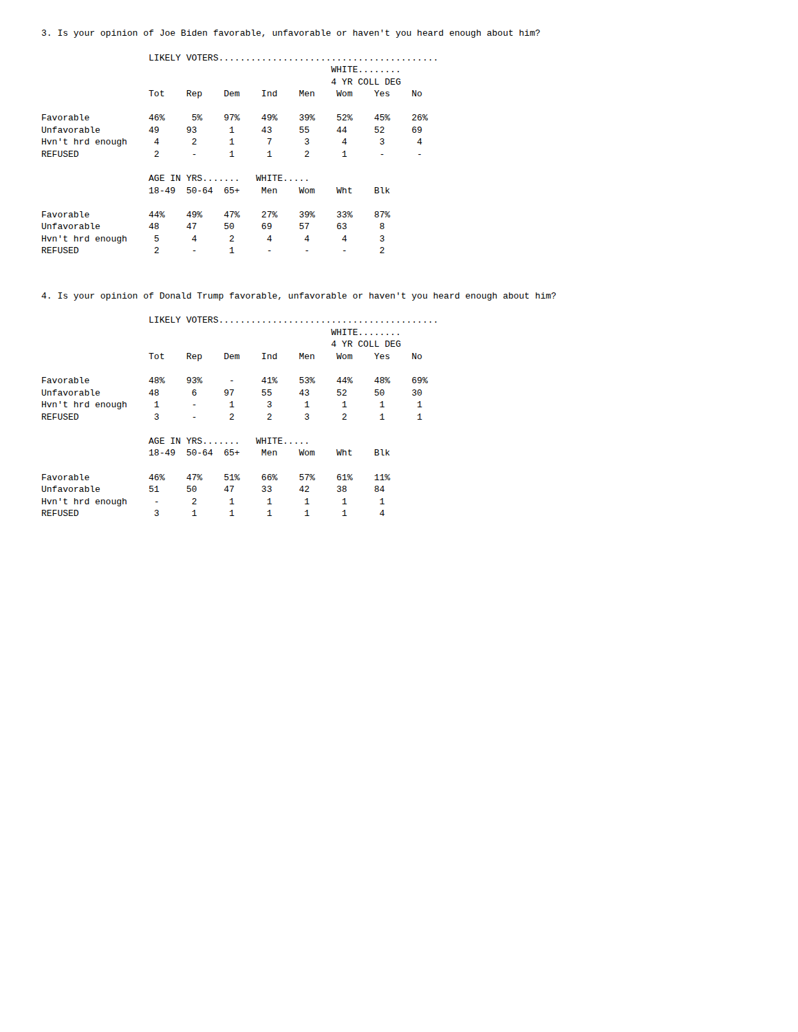3. Is your opinion of Joe Biden favorable, unfavorable or haven't you heard enough about him?
                    LIKELY VOTERS.........................................
                                                      WHITE........
                                                      4 YR COLL DEG
                    Tot    Rep    Dem    Ind    Men    Wom    Yes    No

Favorable           46%     5%    97%    49%    39%    52%    45%    26%
Unfavorable         49     93      1     43     55     44     52     69
Hvn't hrd enough     4      2      1      7      3      4      3      4
REFUSED              2      -      1      1      2      1      -      -

                    AGE IN YRS.......   WHITE.....
                    18-49  50-64  65+    Men    Wom    Wht    Blk

Favorable           44%    49%    47%    27%    39%    33%    87%
Unfavorable         48     47     50     69     57     63      8
Hvn't hrd enough     5      4      2      4      4      4      3
REFUSED              2      -      1      -      -      -      2
4. Is your opinion of Donald Trump favorable, unfavorable or haven't you heard enough about him?
                    LIKELY VOTERS.........................................
                                                      WHITE........
                                                      4 YR COLL DEG
                    Tot    Rep    Dem    Ind    Men    Wom    Yes    No

Favorable           48%    93%     -     41%    53%    44%    48%    69%
Unfavorable         48      6     97     55     43     52     50     30
Hvn't hrd enough     1      -      1      3      1      1      1      1
REFUSED              3      -      2      2      3      2      1      1

                    AGE IN YRS.......   WHITE.....
                    18-49  50-64  65+    Men    Wom    Wht    Blk

Favorable           46%    47%    51%    66%    57%    61%    11%
Unfavorable         51     50     47     33     42     38     84
Hvn't hrd enough     -      2      1      1      1      1      1
REFUSED              3      1      1      1      1      1      4